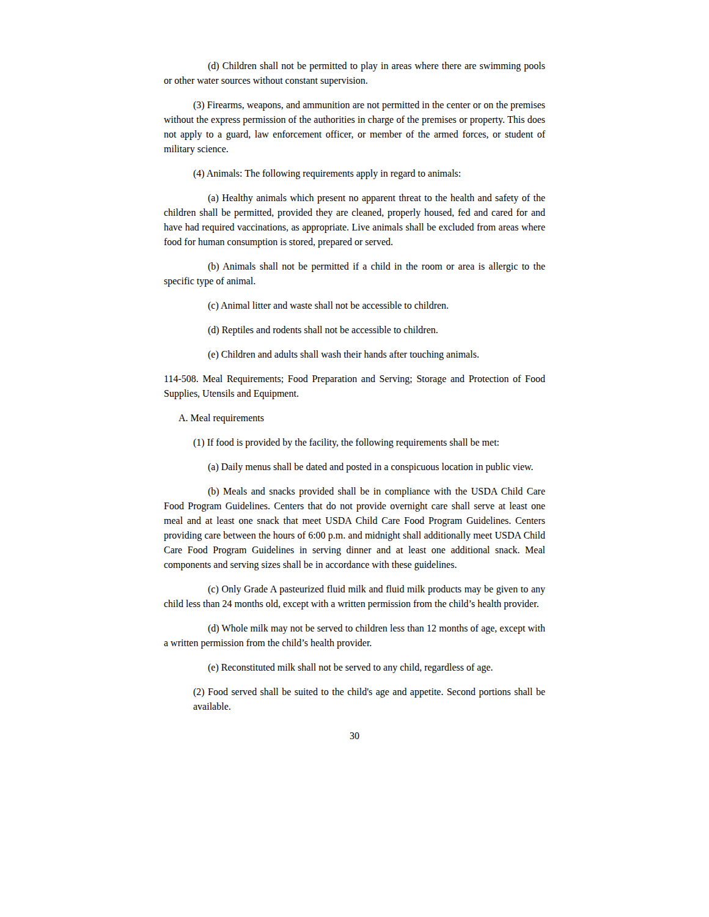(d) Children shall not be permitted to play in areas where there are swimming pools or other water sources without constant supervision.
(3) Firearms, weapons, and ammunition are not permitted in the center or on the premises without the express permission of the authorities in charge of the premises or property. This does not apply to a guard, law enforcement officer, or member of the armed forces, or student of military science.
(4) Animals: The following requirements apply in regard to animals:
(a) Healthy animals which present no apparent threat to the health and safety of the children shall be permitted, provided they are cleaned, properly housed, fed and cared for and have had required vaccinations, as appropriate. Live animals shall be excluded from areas where food for human consumption is stored, prepared or served.
(b) Animals shall not be permitted if a child in the room or area is allergic to the specific type of animal.
(c) Animal litter and waste shall not be accessible to children.
(d) Reptiles and rodents shall not be accessible to children.
(e) Children and adults shall wash their hands after touching animals.
114-508. Meal Requirements; Food Preparation and Serving; Storage and Protection of Food Supplies, Utensils and Equipment.
A. Meal requirements
(1) If food is provided by the facility, the following requirements shall be met:
(a) Daily menus shall be dated and posted in a conspicuous location in public view.
(b) Meals and snacks provided shall be in compliance with the USDA Child Care Food Program Guidelines. Centers that do not provide overnight care shall serve at least one meal and at least one snack that meet USDA Child Care Food Program Guidelines. Centers providing care between the hours of 6:00 p.m. and midnight shall additionally meet USDA Child Care Food Program Guidelines in serving dinner and at least one additional snack. Meal components and serving sizes shall be in accordance with these guidelines.
(c) Only Grade A pasteurized fluid milk and fluid milk products may be given to any child less than 24 months old, except with a written permission from the child’s health provider.
(d) Whole milk may not be served to children less than 12 months of age, except with a written permission from the child’s health provider.
(e) Reconstituted milk shall not be served to any child, regardless of age.
(2) Food served shall be suited to the child's age and appetite. Second portions shall be available.
30